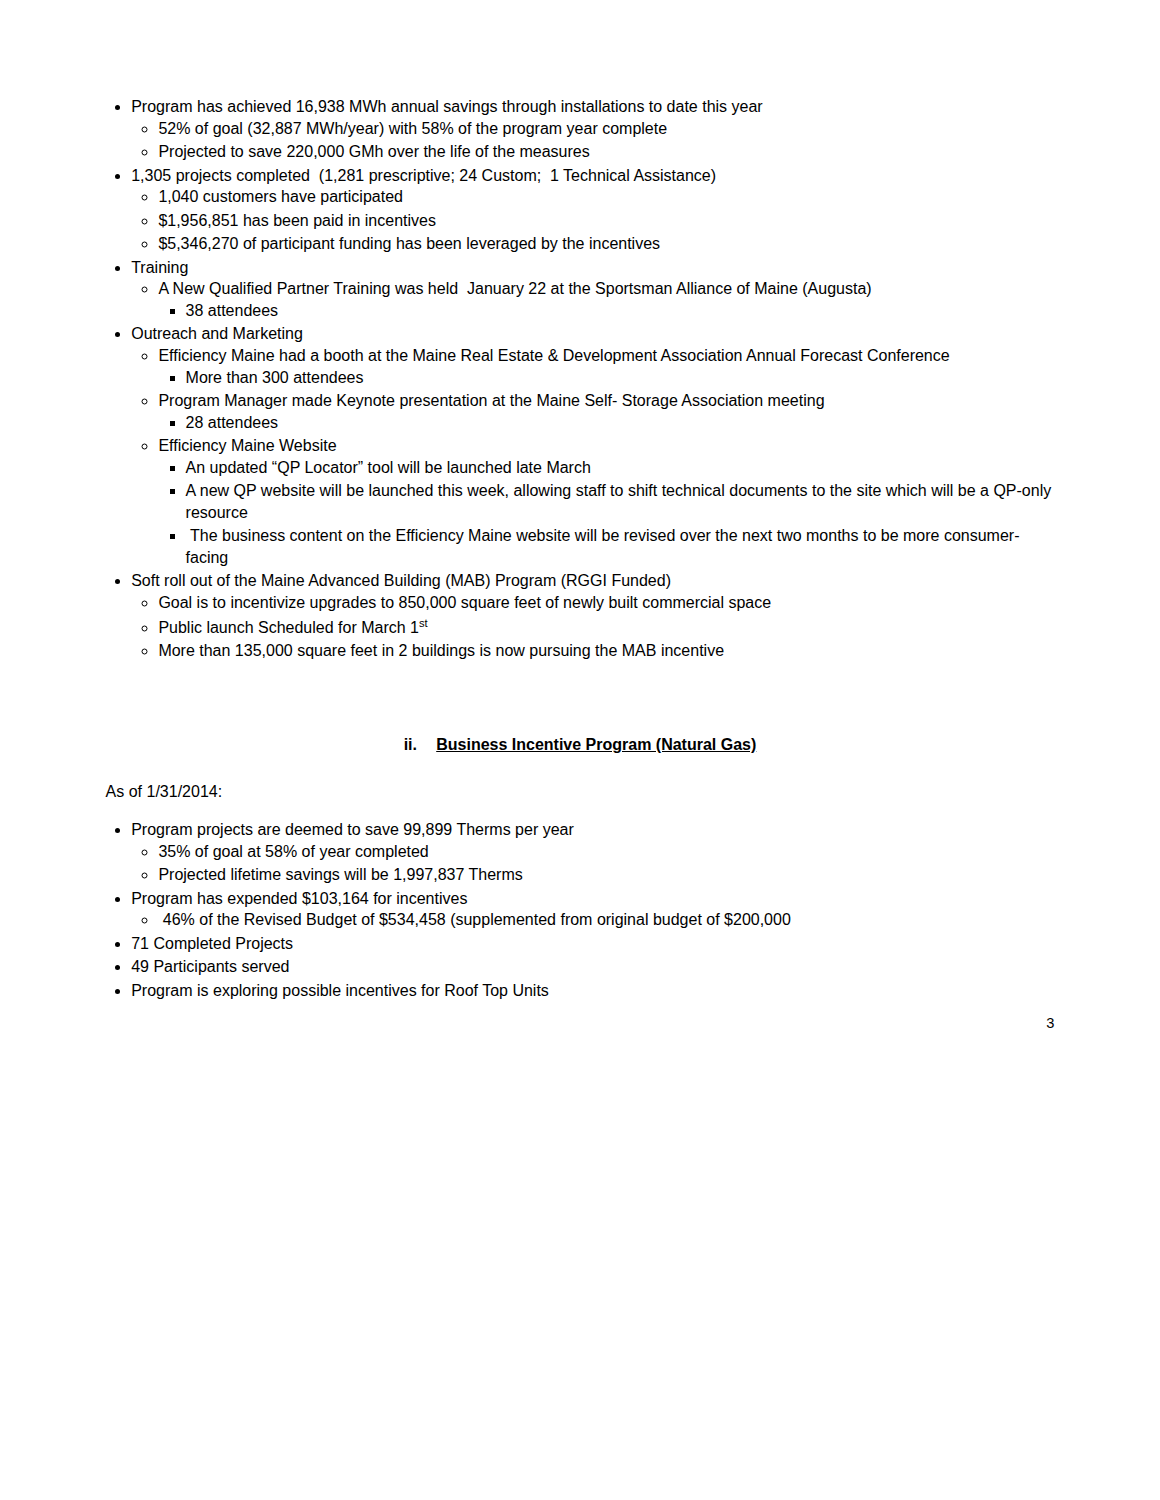Program has achieved 16,938 MWh annual savings through installations to date this year
52% of goal (32,887 MWh/year) with 58% of the program year complete
Projected to save 220,000 GMh over the life of the measures
1,305 projects completed (1,281 prescriptive; 24 Custom; 1 Technical Assistance)
1,040 customers have participated
$1,956,851 has been paid in incentives
$5,346,270 of participant funding has been leveraged by the incentives
Training
A New Qualified Partner Training was held January 22 at the Sportsman Alliance of Maine (Augusta)
38 attendees
Outreach and Marketing
Efficiency Maine had a booth at the Maine Real Estate & Development Association Annual Forecast Conference
More than 300 attendees
Program Manager made Keynote presentation at the Maine Self- Storage Association meeting
28 attendees
Efficiency Maine Website
An updated “QP Locator” tool will be launched late March
A new QP website will be launched this week, allowing staff to shift technical documents to the site which will be a QP-only resource
The business content on the Efficiency Maine website will be revised over the next two months to be more consumer-facing
Soft roll out of the Maine Advanced Building (MAB) Program (RGGI Funded)
Goal is to incentivize upgrades to 850,000 square feet of newly built commercial space
Public launch Scheduled for March 1st
More than 135,000 square feet in 2 buildings is now pursuing the MAB incentive
ii. Business Incentive Program (Natural Gas)
As of 1/31/2014:
Program projects are deemed to save 99,899 Therms per year
35% of goal at 58% of year completed
Projected lifetime savings will be 1,997,837 Therms
Program has expended $103,164 for incentives
46% of the Revised Budget of $534,458 (supplemented from original budget of $200,000
71 Completed Projects
49 Participants served
Program is exploring possible incentives for Roof Top Units
3